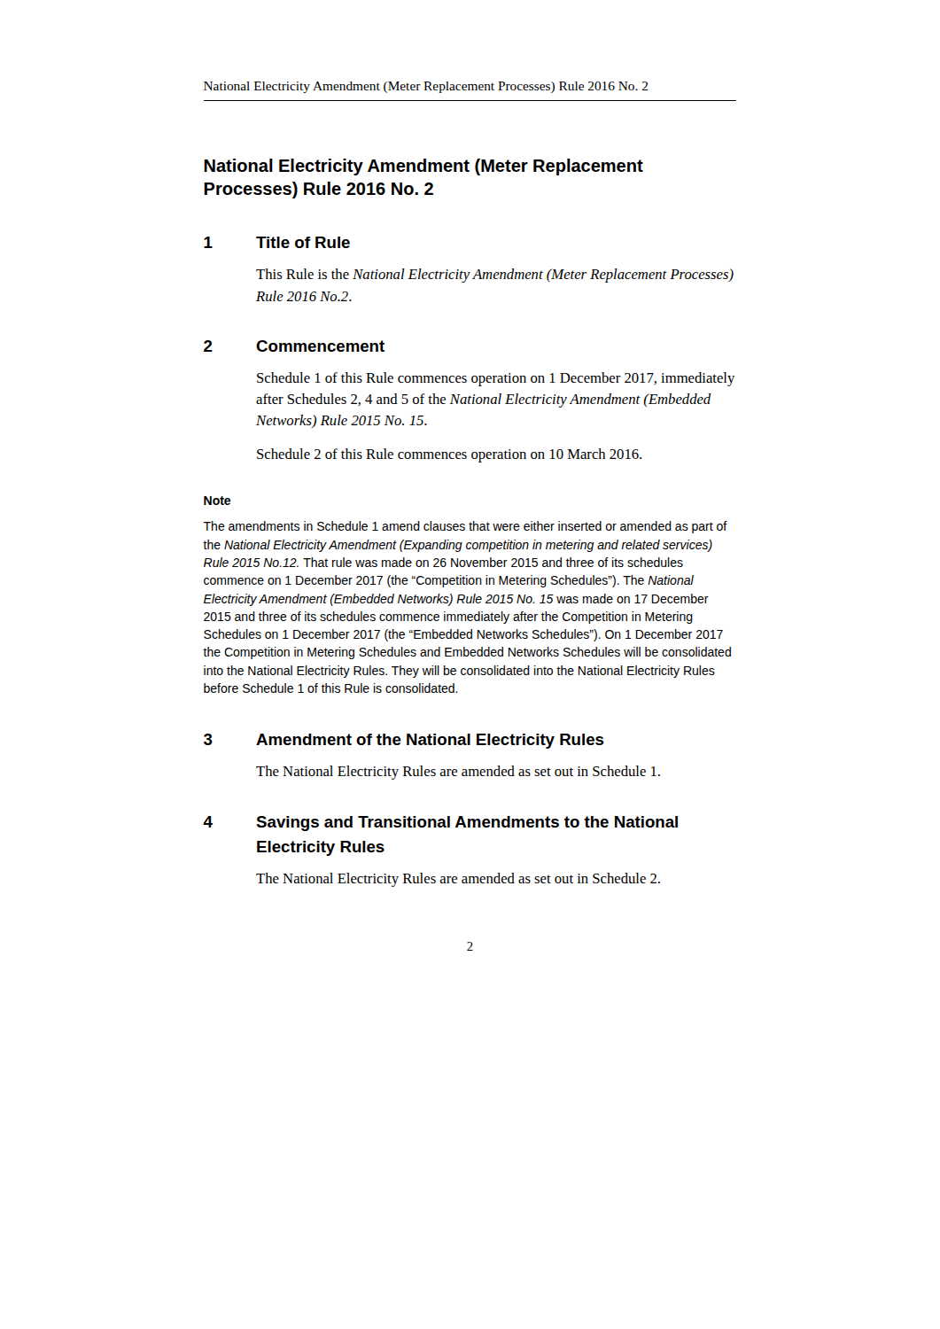National Electricity Amendment (Meter Replacement Processes) Rule 2016 No. 2
National Electricity Amendment (Meter Replacement
Processes) Rule 2016 No. 2
1
Title of Rule
This Rule is the National Electricity Amendment (Meter Replacement Processes) Rule 2016 No.2.
2
Commencement
Schedule 1 of this Rule commences operation on 1 December 2017, immediately after Schedules 2, 4 and 5 of the National Electricity Amendment (Embedded Networks) Rule 2015 No. 15.
Schedule 2 of this Rule commences operation on 10 March 2016.
Note
The amendments in Schedule 1 amend clauses that were either inserted or amended as part of the National Electricity Amendment (Expanding competition in metering and related services) Rule 2015 No.12. That rule was made on 26 November 2015 and three of its schedules commence on 1 December 2017 (the “Competition in Metering Schedules”). The National Electricity Amendment (Embedded Networks) Rule 2015 No. 15 was made on 17 December 2015 and three of its schedules commence immediately after the Competition in Metering Schedules on 1 December 2017 (the “Embedded Networks Schedules”). On 1 December 2017 the Competition in Metering Schedules and Embedded Networks Schedules will be consolidated into the National Electricity Rules. They will be consolidated into the National Electricity Rules before Schedule 1 of this Rule is consolidated.
3
Amendment of the National Electricity Rules
The National Electricity Rules are amended as set out in Schedule 1.
4
Savings and Transitional Amendments to the National Electricity Rules
The National Electricity Rules are amended as set out in Schedule 2.
2